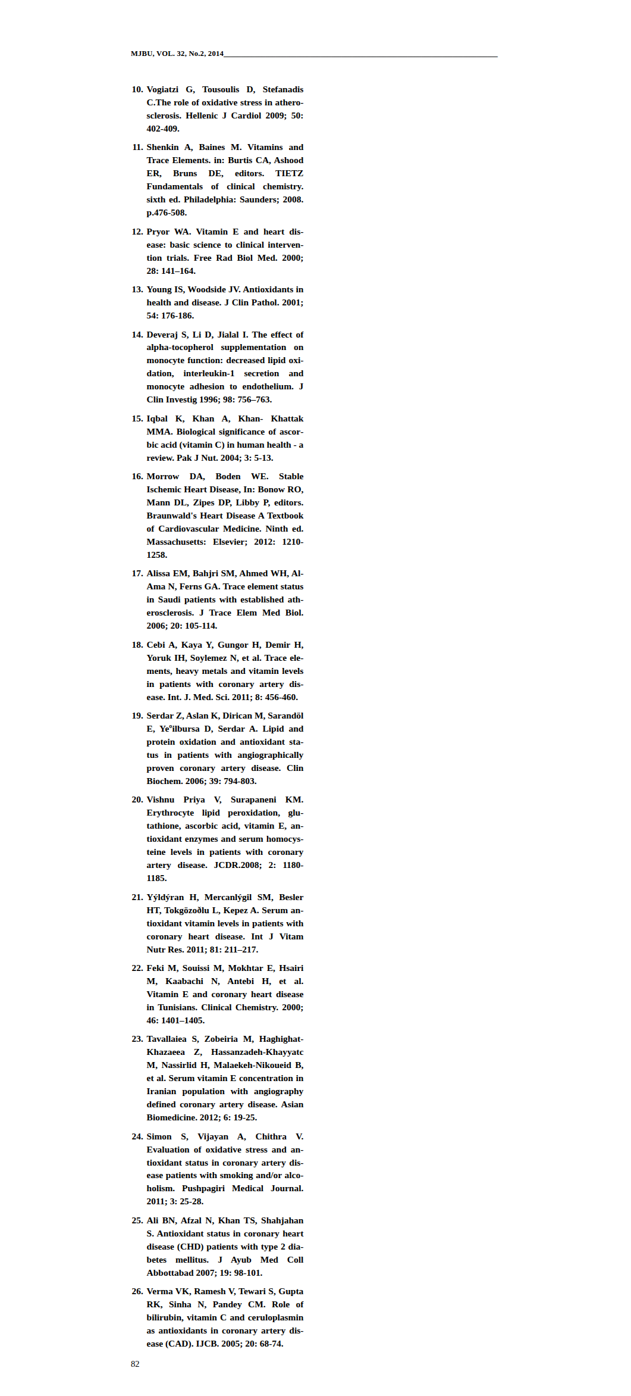MJBU, VOL. 32, No.2, 2014_______________________________________________________________________________
Vogiatzi G, Tousoulis D, Stefanadis C.The role of oxidative stress in atherosclerosis. Hellenic J Cardiol 2009; 50: 402-409.
Shenkin A, Baines M. Vitamins and Trace Elements. in: Burtis CA, Ashood ER, Bruns DE, editors. TIETZ Fundamentals of clinical chemistry. sixth ed. Philadelphia: Saunders; 2008. p.476-508.
Pryor WA. Vitamin E and heart disease: basic science to clinical intervention trials. Free Rad Biol Med. 2000; 28: 141–164.
Young IS, Woodside JV. Antioxidants in health and disease. J Clin Pathol. 2001; 54: 176-186.
Deveraj S, Li D, Jialal I. The effect of alpha-tocopherol supplementation on monocyte function: decreased lipid oxidation, interleukin-1 secretion and monocyte adhesion to endothelium. J Clin Investig 1996; 98: 756–763.
Iqbal K, Khan A, Khan- Khattak MMA. Biological significance of ascorbic acid (vitamin C) in human health - a review. Pak J Nut. 2004; 3: 5-13.
Morrow DA, Boden WE. Stable Ischemic Heart Disease, In: Bonow RO, Mann DL, Zipes DP, Libby P, editors. Braunwald's Heart Disease A Textbook of Cardiovascular Medicine. Ninth ed. Massachusetts: Elsevier; 2012: 1210-1258.
Alissa EM, Bahjri SM, Ahmed WH, Al-Ama N, Ferns GA. Trace element status in Saudi patients with established atherosclerosis. J Trace Elem Med Biol. 2006; 20: 105-114.
Cebi A, Kaya Y, Gungor H, Demir H, Yoruk IH, Soylemez N, et al. Trace elements, heavy metals and vitamin levels in patients with coronary artery disease. Int. J. Med. Sci. 2011; 8: 456-460.
Serdar Z, Aslan K, Dirican M, Sarandöl E, Yeºilbursa D, Serdar A. Lipid and protein oxidation and antioxidant status in patients with angiographically proven coronary artery disease. Clin Biochem. 2006; 39: 794-803.
Vishnu Priya V, Surapaneni KM. Erythrocyte lipid peroxidation, glutathione, ascorbic acid, vitamin E, antioxidant enzymes and serum homocysteine levels in patients with coronary artery disease. JCDR.2008; 2: 1180-1185.
Yýldýran H, Mercanlýgil SM, Besler HT, Tokgözoðlu L, Kepez A. Serum antioxidant vitamin levels in patients with coronary heart disease. Int J Vitam Nutr Res. 2011; 81: 211–217.
Feki M, Souissi M, Mokhtar E, Hsairi M, Kaabachi N, Antebi H, et al. Vitamin E and coronary heart disease in Tunisians. Clinical Chemistry. 2000; 46: 1401–1405.
Tavallaiea S, Zobeiria M, Haghighat-Khazaeea Z, Hassanzadeh-Khayyatc M, Nassirlid H, Malaekeh-Nikoueid B, et al. Serum vitamin E concentration in Iranian population with angiography defined coronary artery disease. Asian Biomedicine. 2012; 6: 19-25.
Simon S, Vijayan A, Chithra V. Evaluation of oxidative stress and antioxidant status in coronary artery disease patients with smoking and/or alcoholism. Pushpagiri Medical Journal. 2011; 3: 25-28.
Ali BN, Afzal N, Khan TS, Shahjahan S. Antioxidant status in coronary heart disease (CHD) patients with type 2 diabetes mellitus. J Ayub Med Coll Abbottabad 2007; 19: 98-101.
Verma VK, Ramesh V, Tewari S, Gupta RK, Sinha N, Pandey CM. Role of bilirubin, vitamin C and ceruloplasmin as antioxidants in coronary artery disease (CAD). IJCB. 2005; 20: 68-74.
82